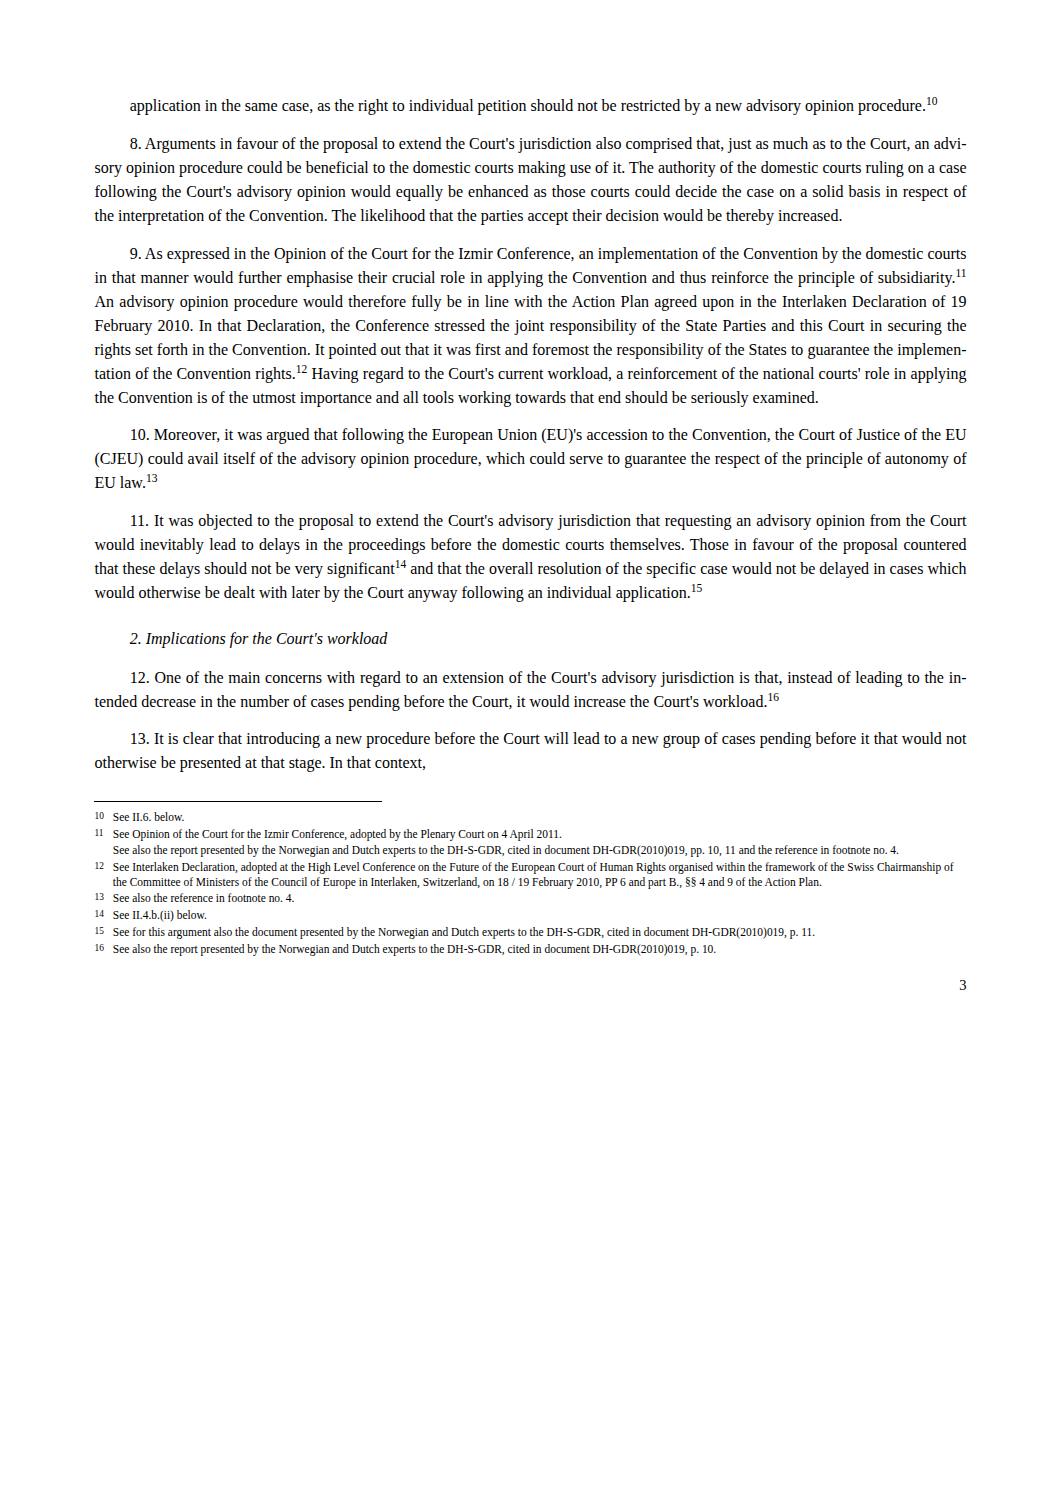application in the same case, as the right to individual petition should not be restricted by a new advisory opinion procedure.10
8. Arguments in favour of the proposal to extend the Court's jurisdiction also comprised that, just as much as to the Court, an advisory opinion procedure could be beneficial to the domestic courts making use of it. The authority of the domestic courts ruling on a case following the Court's advisory opinion would equally be enhanced as those courts could decide the case on a solid basis in respect of the interpretation of the Convention. The likelihood that the parties accept their decision would be thereby increased.
9. As expressed in the Opinion of the Court for the Izmir Conference, an implementation of the Convention by the domestic courts in that manner would further emphasise their crucial role in applying the Convention and thus reinforce the principle of subsidiarity.11 An advisory opinion procedure would therefore fully be in line with the Action Plan agreed upon in the Interlaken Declaration of 19 February 2010. In that Declaration, the Conference stressed the joint responsibility of the State Parties and this Court in securing the rights set forth in the Convention. It pointed out that it was first and foremost the responsibility of the States to guarantee the implementation of the Convention rights.12 Having regard to the Court's current workload, a reinforcement of the national courts' role in applying the Convention is of the utmost importance and all tools working towards that end should be seriously examined.
10. Moreover, it was argued that following the European Union (EU)'s accession to the Convention, the Court of Justice of the EU (CJEU) could avail itself of the advisory opinion procedure, which could serve to guarantee the respect of the principle of autonomy of EU law.13
11. It was objected to the proposal to extend the Court's advisory jurisdiction that requesting an advisory opinion from the Court would inevitably lead to delays in the proceedings before the domestic courts themselves. Those in favour of the proposal countered that these delays should not be very significant14 and that the overall resolution of the specific case would not be delayed in cases which would otherwise be dealt with later by the Court anyway following an individual application.15
2. Implications for the Court's workload
12. One of the main concerns with regard to an extension of the Court's advisory jurisdiction is that, instead of leading to the intended decrease in the number of cases pending before the Court, it would increase the Court's workload.16
13. It is clear that introducing a new procedure before the Court will lead to a new group of cases pending before it that would not otherwise be presented at that stage. In that context,
10 See II.6. below.
11 See Opinion of the Court for the Izmir Conference, adopted by the Plenary Court on 4 April 2011.
See also the report presented by the Norwegian and Dutch experts to the DH-S-GDR, cited in document DH-GDR(2010)019, pp. 10, 11 and the reference in footnote no. 4.
12 See Interlaken Declaration, adopted at the High Level Conference on the Future of the European Court of Human Rights organised within the framework of the Swiss Chairmanship of the Committee of Ministers of the Council of Europe in Interlaken, Switzerland, on 18 / 19 February 2010, PP 6 and part B., §§ 4 and 9 of the Action Plan.
13 See also the reference in footnote no. 4.
14 See II.4.b.(ii) below.
15 See for this argument also the document presented by the Norwegian and Dutch experts to the DH-S-GDR, cited in document DH-GDR(2010)019, p. 11.
16 See also the report presented by the Norwegian and Dutch experts to the DH-S-GDR, cited in document DH-GDR(2010)019, p. 10.
3